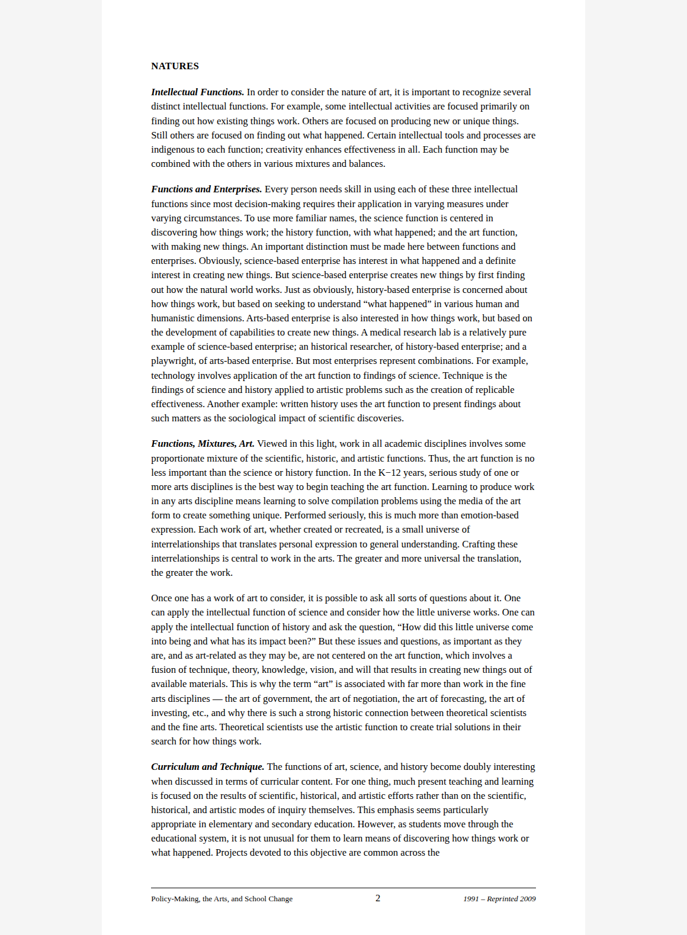NATURES
Intellectual Functions. In order to consider the nature of art, it is important to recognize several distinct intellectual functions. For example, some intellectual activities are focused primarily on finding out how existing things work. Others are focused on producing new or unique things. Still others are focused on finding out what happened. Certain intellectual tools and processes are indigenous to each function; creativity enhances effectiveness in all. Each function may be combined with the others in various mixtures and balances.
Functions and Enterprises. Every person needs skill in using each of these three intellectual functions since most decision-making requires their application in varying measures under varying circumstances. To use more familiar names, the science function is centered in discovering how things work; the history function, with what happened; and the art function, with making new things. An important distinction must be made here between functions and enterprises. Obviously, science-based enterprise has interest in what happened and a definite interest in creating new things. But science-based enterprise creates new things by first finding out how the natural world works. Just as obviously, history-based enterprise is concerned about how things work, but based on seeking to understand “what happened” in various human and humanistic dimensions. Arts-based enterprise is also interested in how things work, but based on the development of capabilities to create new things. A medical research lab is a relatively pure example of science-based enterprise; an historical researcher, of history-based enterprise; and a playwright, of arts-based enterprise. But most enterprises represent combinations. For example, technology involves application of the art function to findings of science. Technique is the findings of science and history applied to artistic problems such as the creation of replicable effectiveness. Another example: written history uses the art function to present findings about such matters as the sociological impact of scientific discoveries.
Functions, Mixtures, Art. Viewed in this light, work in all academic disciplines involves some proportion­ate mixture of the scientific, historic, and artistic functions. Thus, the art function is no less important than the science or history function. In the K−12 years, serious study of one or more arts disciplines is the best way to begin teaching the art function. Learning to produce work in any arts discipline means learning to solve compilation problems using the media of the art form to create something unique. Performed seriously, this is much more than emotion-based expression. Each work of art, whether created or recreated, is a small universe of interrelationships that translates personal expression to general understanding. Crafting these interrelationships is central to work in the arts. The greater and more universal the translation, the greater the work.
Once one has a work of art to consider, it is possible to ask all sorts of questions about it. One can apply the intellectual function of science and consider how the little universe works. One can apply the intellectual function of history and ask the question, “How did this little universe come into being and what has its impact been?” But these issues and questions, as important as they are, and as art-related as they may be, are not centered on the art function, which involves a fusion of technique, theory, knowledge, vision, and will that results in creating new things out of available materials. This is why the term “art” is associated with far more than work in the fine arts disciplines — the art of government, the art of negotiation, the art of forecasting, the art of investing, etc., and why there is such a strong historic connection between theoretical scientists and the fine arts. Theoretical scientists use the artistic function to create trial solutions in their search for how things work.
Curriculum and Technique. The functions of art, science, and history become doubly interesting when discussed in terms of curricular content. For one thing, much present teaching and learning is focused on the results of scientific, historical, and artistic efforts rather than on the scientific, historical, and artistic modes of inquiry themselves. This emphasis seems particularly appropriate in elementary and secondary education. However, as students move through the educational system, it is not unusual for them to learn means of discovering how things work or what happened. Projects devoted to this objective are common across the
Policy-Making, the Arts, and School Change
2
1991 – Reprinted 2009